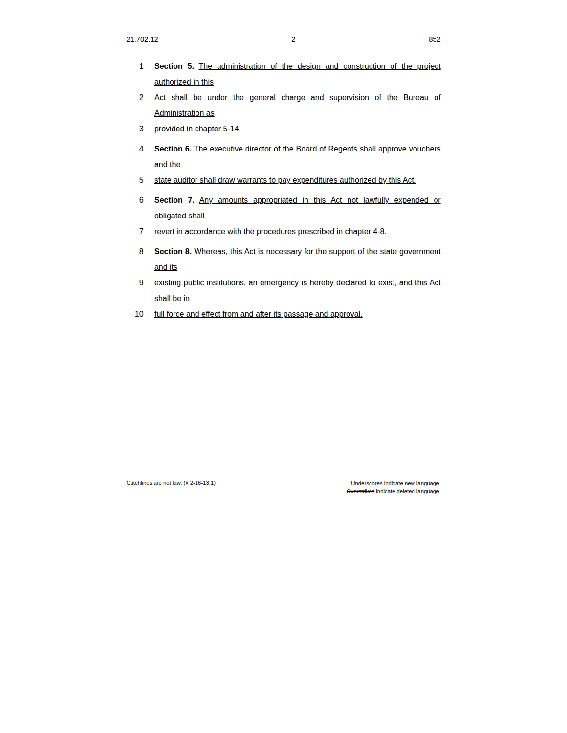21.702.12
2
852
1
Section 5. The administration of the design and construction of the project authorized in this
2
Act shall be under the general charge and supervision of the Bureau of Administration as
3
provided in chapter 5-14.
4
Section 6. The executive director of the Board of Regents shall approve vouchers and the
5
state auditor shall draw warrants to pay expenditures authorized by this Act.
6
Section 7. Any amounts appropriated in this Act not lawfully expended or obligated shall
7
revert in accordance with the procedures prescribed in chapter 4-8.
8
Section 8. Whereas, this Act is necessary for the support of the state government and its
9
existing public institutions, an emergency is hereby declared to exist, and this Act shall be in
10
full force and effect from and after its passage and approval.
Catchlines are not law. (§ 2-16-13.1)
Underscores indicate new language.
Overstrikes indicate deleted language.